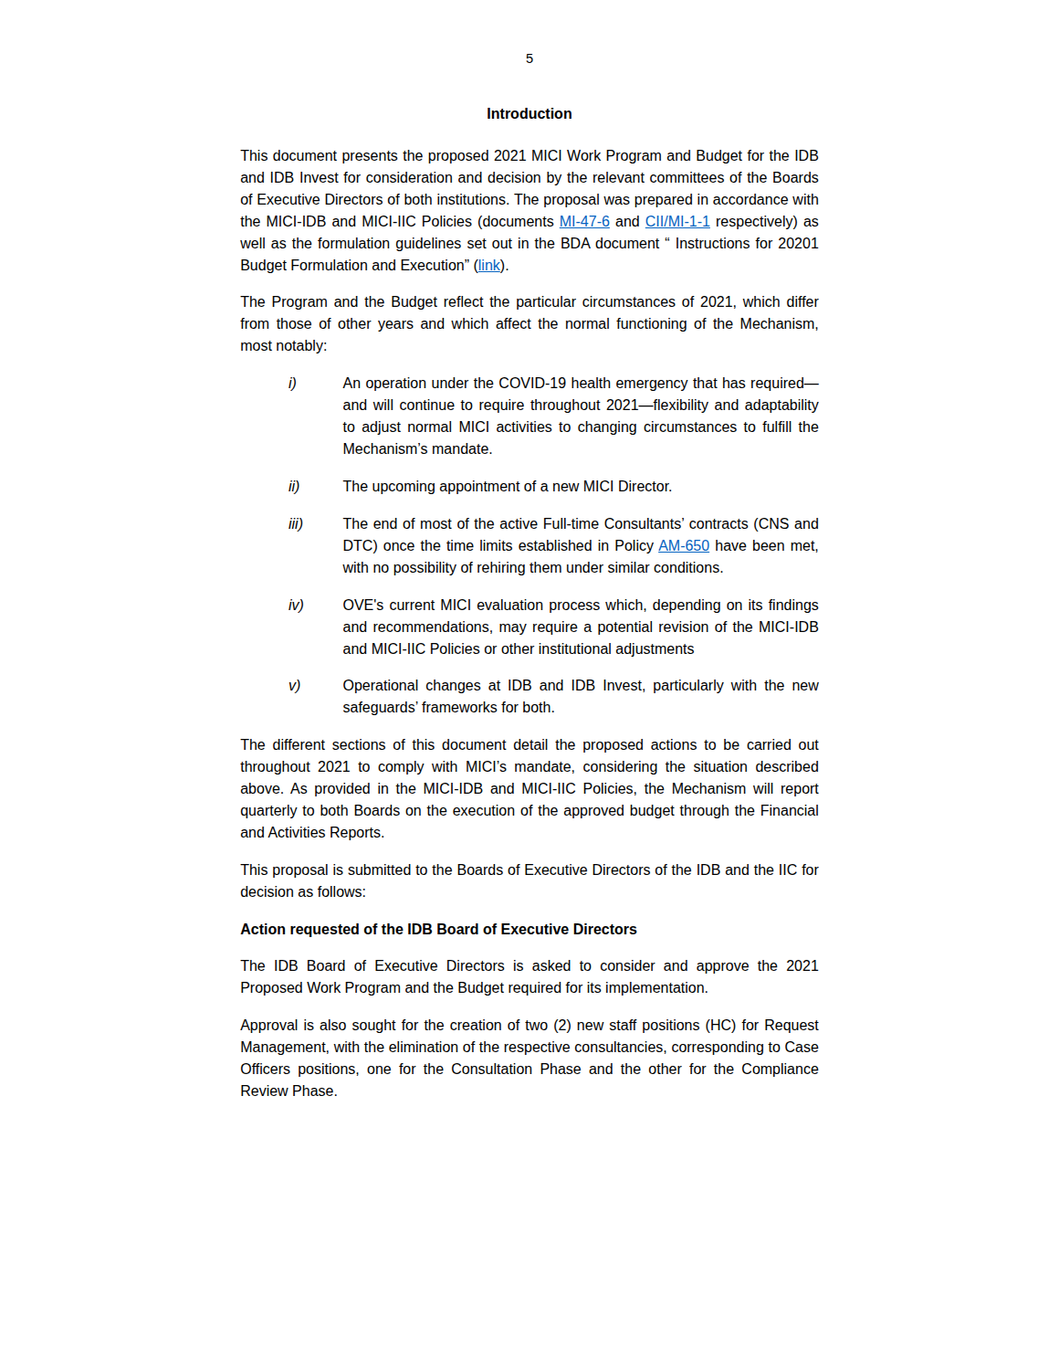5
Introduction
This document presents the proposed 2021 MICI Work Program and Budget for the IDB and IDB Invest for consideration and decision by the relevant committees of the Boards of Executive Directors of both institutions. The proposal was prepared in accordance with the MICI-IDB and MICI-IIC Policies (documents MI-47-6 and CII/MI-1-1 respectively) as well as the formulation guidelines set out in the BDA document “ Instructions for 20201 Budget Formulation and Execution” (link).
The Program and the Budget reflect the particular circumstances of 2021, which differ from those of other years and which affect the normal functioning of the Mechanism, most notably:
i) An operation under the COVID-19 health emergency that has required—and will continue to require throughout 2021—flexibility and adaptability to adjust normal MICI activities to changing circumstances to fulfill the Mechanism’s mandate.
ii) The upcoming appointment of a new MICI Director.
iii) The end of most of the active Full-time Consultants’ contracts (CNS and DTC) once the time limits established in Policy AM-650 have been met, with no possibility of rehiring them under similar conditions.
iv) OVE's current MICI evaluation process which, depending on its findings and recommendations, may require a potential revision of the MICI-IDB and MICI-IIC Policies or other institutional adjustments
v) Operational changes at IDB and IDB Invest, particularly with the new safeguards’ frameworks for both.
The different sections of this document detail the proposed actions to be carried out throughout 2021 to comply with MICI’s mandate, considering the situation described above. As provided in the MICI-IDB and MICI-IIC Policies, the Mechanism will report quarterly to both Boards on the execution of the approved budget through the Financial and Activities Reports.
This proposal is submitted to the Boards of Executive Directors of the IDB and the IIC for decision as follows:
Action requested of the IDB Board of Executive Directors
The IDB Board of Executive Directors is asked to consider and approve the 2021 Proposed Work Program and the Budget required for its implementation.
Approval is also sought for the creation of two (2) new staff positions (HC) for Request Management, with the elimination of the respective consultancies, corresponding to Case Officers positions, one for the Consultation Phase and the other for the Compliance Review Phase.